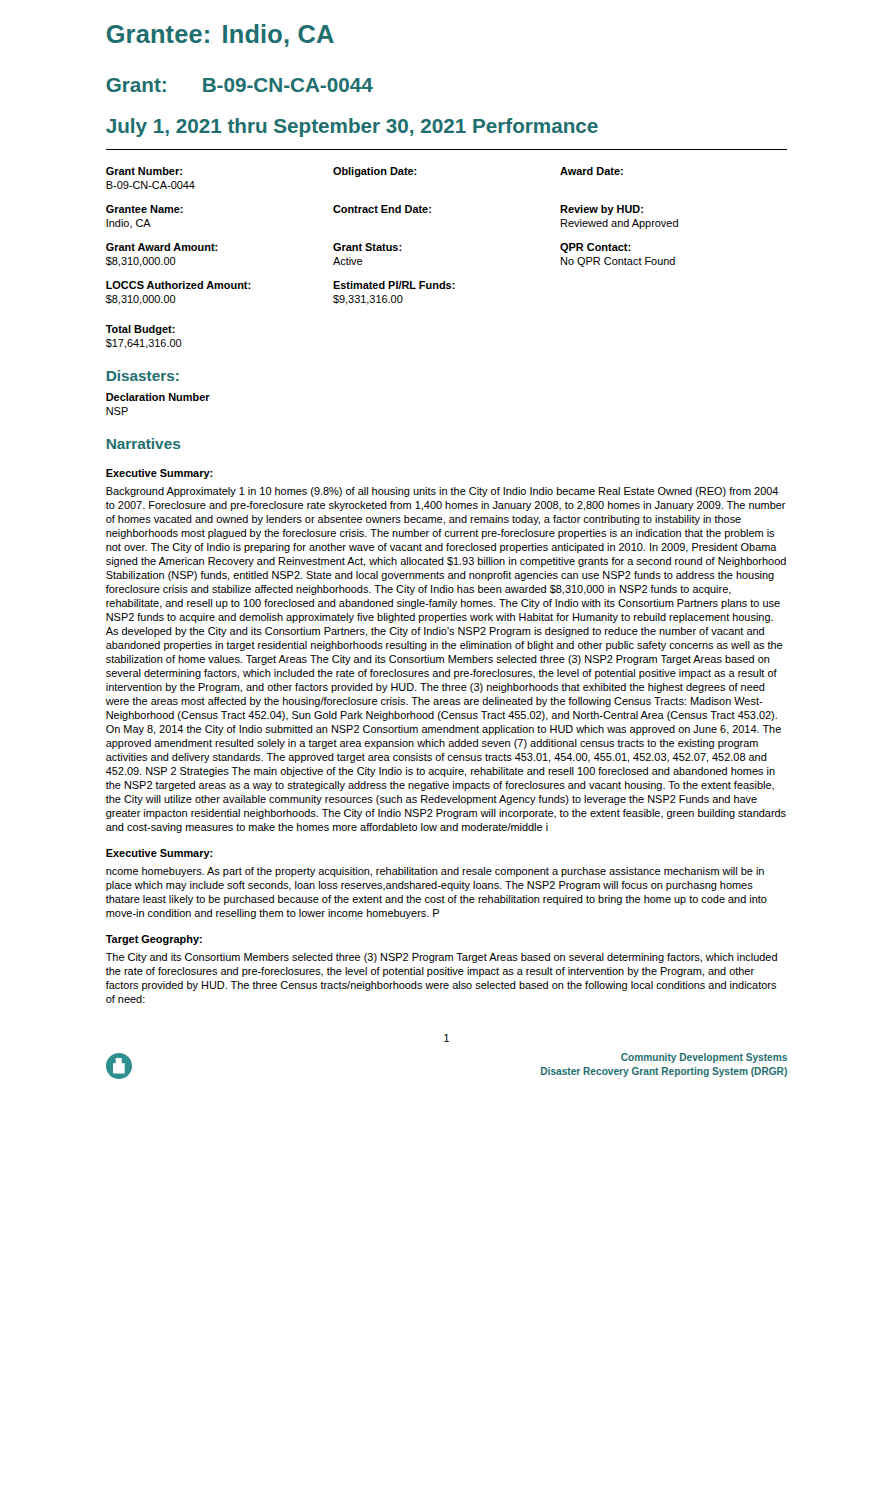Grantee: Indio, CA
Grant: B-09-CN-CA-0044
July 1, 2021 thru September 30, 2021 Performance
| Grant Number: B-09-CN-CA-0044 | Obligation Date: | Award Date: |
| Grantee Name: Indio, CA | Contract End Date: | Review by HUD: Reviewed and Approved |
| Grant Award Amount: $8,310,000.00 | Grant Status: Active | QPR Contact: No QPR Contact Found |
| LOCCS Authorized Amount: $8,310,000.00 | Estimated PI/RL Funds: $9,331,316.00 | |
Total Budget:
$17,641,316.00
Disasters:
Declaration Number
NSP
Narratives
Executive Summary:
Background Approximately 1 in 10 homes (9.8%) of all housing units in the City of Indio Indio became Real Estate Owned (REO) from 2004 to 2007. Foreclosure and pre-foreclosure rate skyrocketed from 1,400 homes in January 2008, to 2,800 homes in January 2009. The number of homes vacated and owned by lenders or absentee owners became, and remains today, a factor contributing to instability in those neighborhoods most plagued by the foreclosure crisis. The number of current pre-foreclosure properties is an indication that the problem is not over. The City of Indio is preparing for another wave of vacant and foreclosed properties anticipated in 2010. In 2009, President Obama signed the American Recovery and Reinvestment Act, which allocated $1.93 billion in competitive grants for a second round of Neighborhood Stabilization (NSP) funds, entitled NSP2. State and local governments and nonprofit agencies can use NSP2 funds to address the housing foreclosure crisis and stabilize affected neighborhoods. The City of Indio has been awarded $8,310,000 in NSP2 funds to acquire, rehabilitate, and resell up to 100 foreclosed and abandoned single-family homes. The City of Indio with its Consortium Partners plans to use NSP2 funds to acquire and demolish approximately five blighted properties work with Habitat for Humanity to rebuild replacement housing. As developed by the City and its Consortium Partners, the City of Indio's NSP2 Program is designed to reduce the number of vacant and abandoned properties in target residential neighborhoods resulting in the elimination of blight and other public safety concerns as well as the stabilization of home values. Target Areas The City and its Consortium Members selected three (3) NSP2 Program Target Areas based on several determining factors, which included the rate of foreclosures and pre-foreclosures, the level of potential positive impact as a result of intervention by the Program, and other factors provided by HUD. The three (3) neighborhoods that exhibited the highest degrees of need were the areas most affected by the housing/foreclosure crisis. The areas are delineated by the following Census Tracts: Madison West-Neighborhood (Census Tract 452.04), Sun Gold Park Neighborhood (Census Tract 455.02), and North-Central Area (Census Tract 453.02). On May 8, 2014 the City of Indio submitted an NSP2 Consortium amendment application to HUD which was approved on June 6, 2014. The approved amendment resulted solely in a target area expansion which added seven (7) additional census tracts to the existing program activities and delivery standards. The approved target area consists of census tracts 453.01, 454.00, 455.01, 452.03, 452.07, 452.08 and 452.09. NSP 2 Strategies The main objective of the City Indio is to acquire, rehabilitate and resell 100 foreclosed and abandoned homes in the NSP2 targeted areas as a way to strategically address the negative impacts of foreclosures and vacant housing. To the extent feasible, the City will utilize other available community resources (such as Redevelopment Agency funds) to leverage the NSP2 Funds and have greater impacton residential neighborhoods. The City of Indio NSP2 Program will incorporate, to the extent feasible, green building standards and cost-saving measures to make the homes more affordableto low and moderate/middle i
Executive Summary:
ncome homebuyers. As part of the property acquisition, rehabilitation and resale component a purchase assistance mechanism will be in place which may include soft seconds, loan loss reserves,andshared-equity loans. The NSP2 Program will focus on purchasng homes thatare least likely to be purchased because of the extent and the cost of the rehabilitation required to bring the home up to code and into move-in condition and reselling them to lower income homebuyers. P
Target Geography:
The City and its Consortium Members selected three (3) NSP2 Program Target Areas based on several determining factors, which included the rate of foreclosures and pre-foreclosures, the level of potential positive impact as a result of intervention by the Program, and other factors provided by HUD. The three Census tracts/neighborhoods were also selected based on the following local conditions and indicators of need:
1
Community Development Systems
Disaster Recovery Grant Reporting System (DRGR)